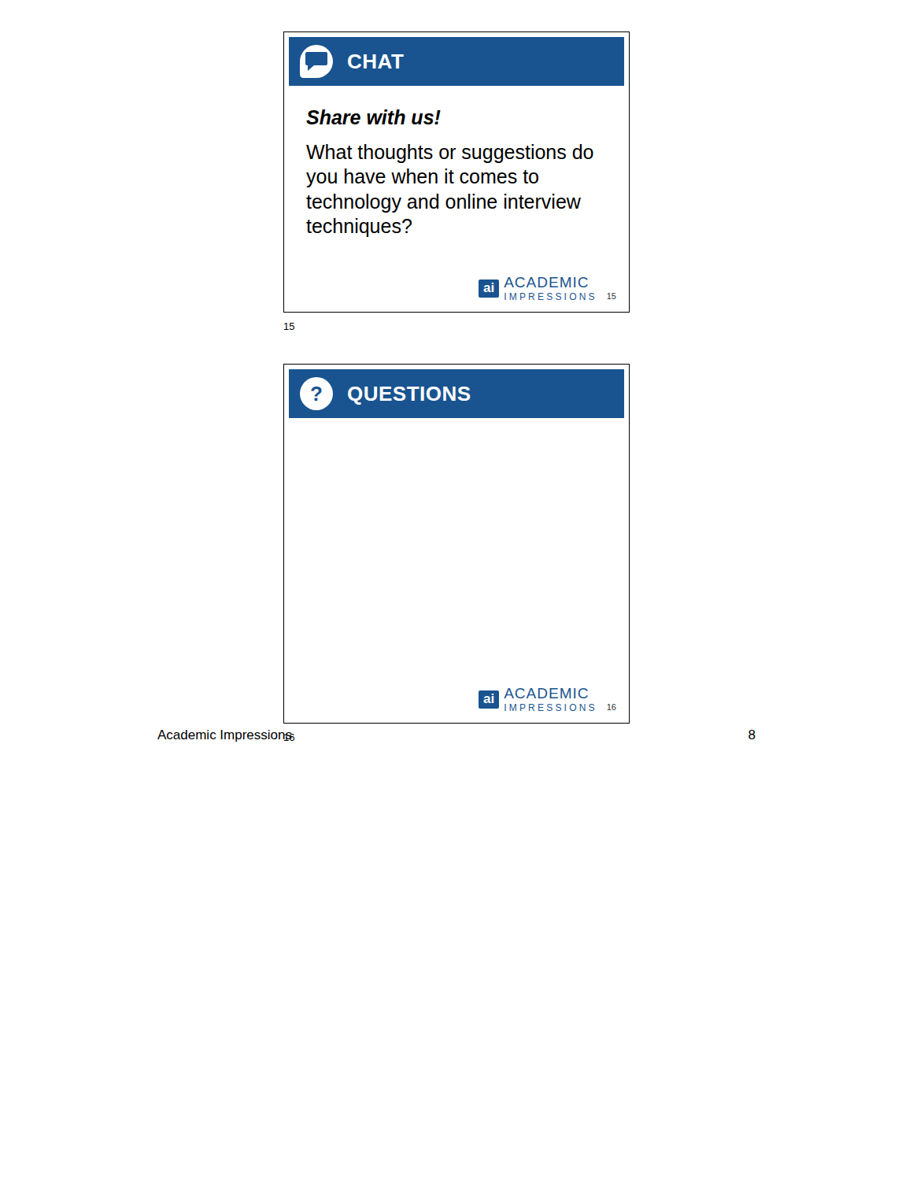CHAT
Share with us!
What thoughts or suggestions do you have when it comes to technology and online interview techniques?
ai ACADEMIC
IMPRESSIONS
15
15
?
QUESTIONS
ai ACADEMIC
IMPRESSIONS
16
16
Academic Impressions 8